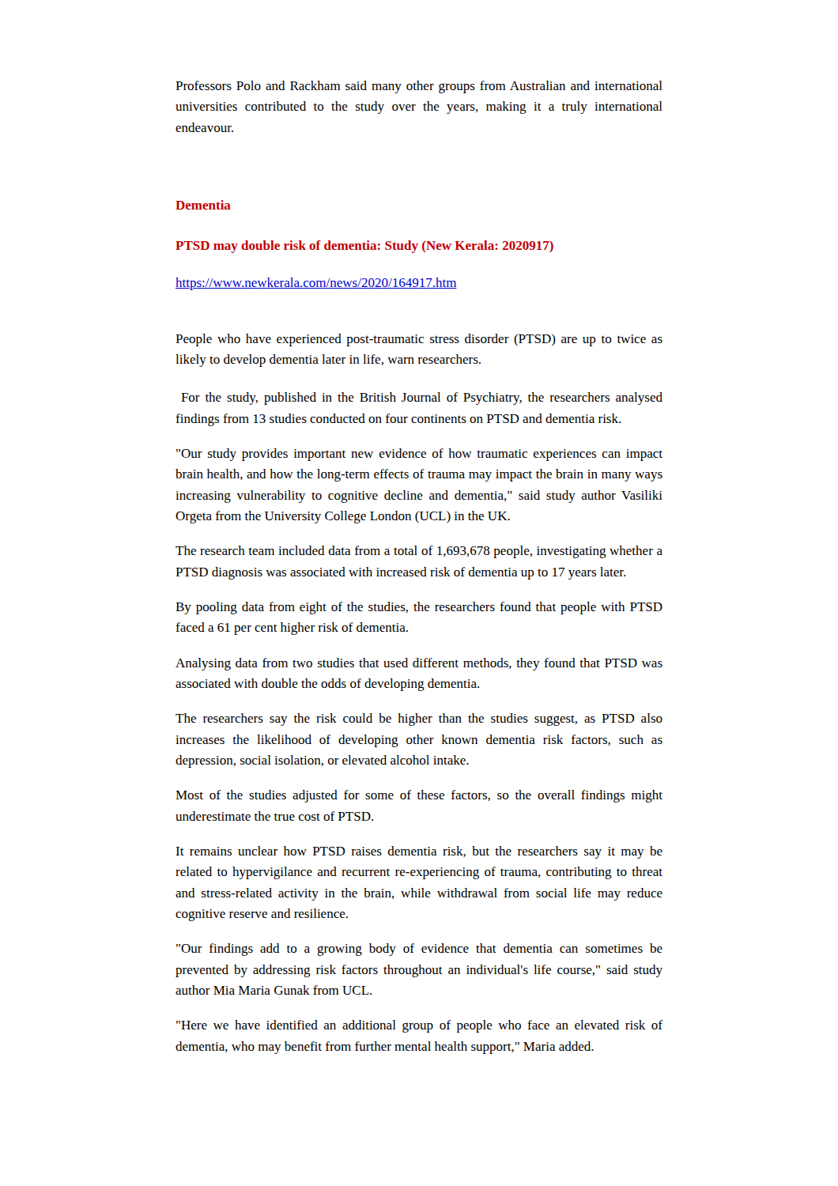Professors Polo and Rackham said many other groups from Australian and international universities contributed to the study over the years, making it a truly international endeavour.
Dementia
PTSD may double risk of dementia: Study (New Kerala: 2020917)
https://www.newkerala.com/news/2020/164917.htm
People who have experienced post-traumatic stress disorder (PTSD) are up to twice as likely to develop dementia later in life, warn researchers.
For the study, published in the British Journal of Psychiatry, the researchers analysed findings from 13 studies conducted on four continents on PTSD and dementia risk.
"Our study provides important new evidence of how traumatic experiences can impact brain health, and how the long-term effects of trauma may impact the brain in many ways increasing vulnerability to cognitive decline and dementia," said study author Vasiliki Orgeta from the University College London (UCL) in the UK.
The research team included data from a total of 1,693,678 people, investigating whether a PTSD diagnosis was associated with increased risk of dementia up to 17 years later.
By pooling data from eight of the studies, the researchers found that people with PTSD faced a 61 per cent higher risk of dementia.
Analysing data from two studies that used different methods, they found that PTSD was associated with double the odds of developing dementia.
The researchers say the risk could be higher than the studies suggest, as PTSD also increases the likelihood of developing other known dementia risk factors, such as depression, social isolation, or elevated alcohol intake.
Most of the studies adjusted for some of these factors, so the overall findings might underestimate the true cost of PTSD.
It remains unclear how PTSD raises dementia risk, but the researchers say it may be related to hypervigilance and recurrent re-experiencing of trauma, contributing to threat and stress-related activity in the brain, while withdrawal from social life may reduce cognitive reserve and resilience.
"Our findings add to a growing body of evidence that dementia can sometimes be prevented by addressing risk factors throughout an individual's life course," said study author Mia Maria Gunak from UCL.
"Here we have identified an additional group of people who face an elevated risk of dementia, who may benefit from further mental health support," Maria added.